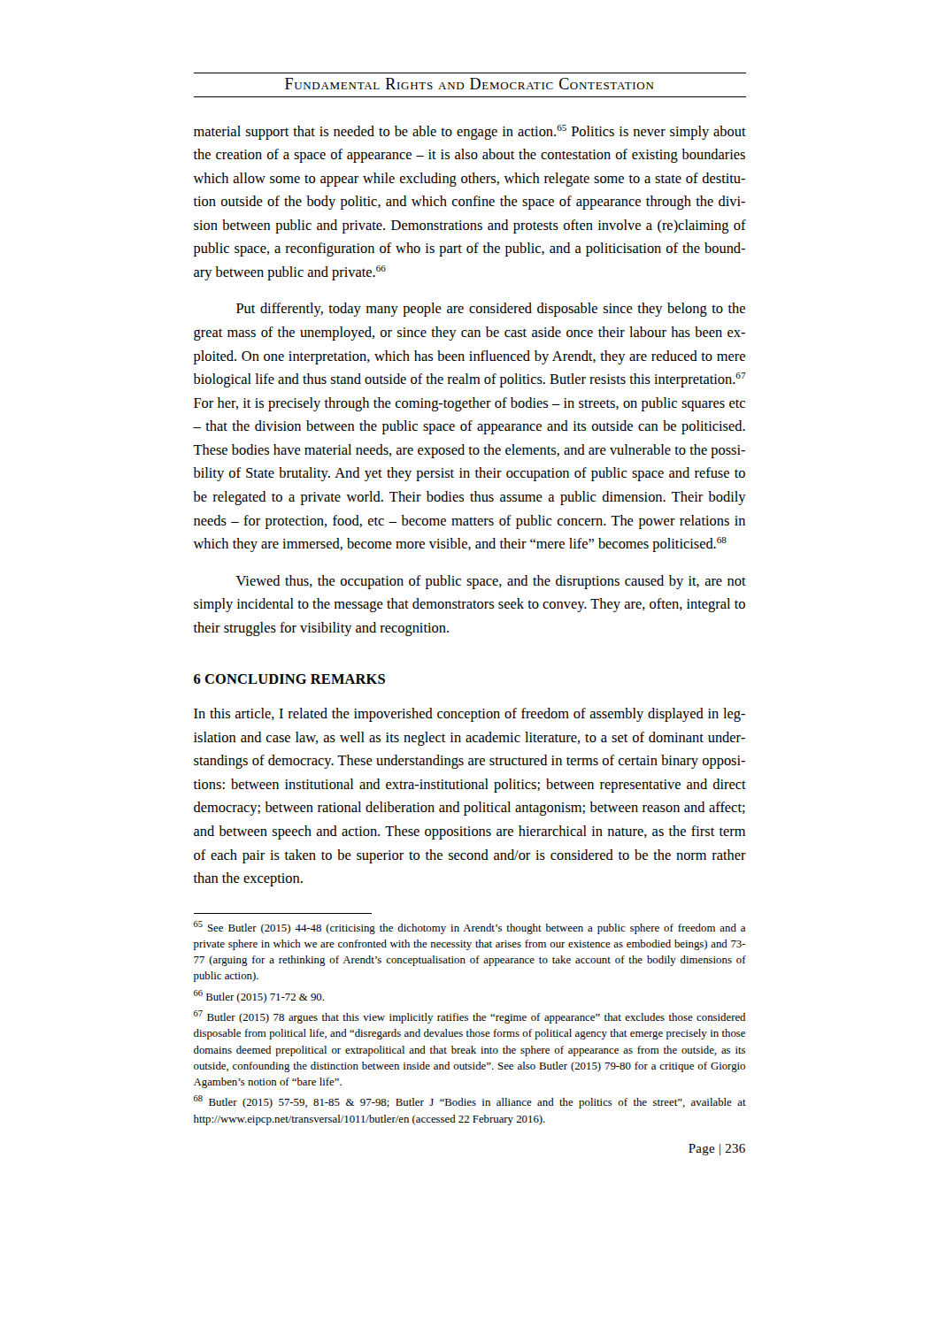Fundamental Rights and Democratic Contestation
material support that is needed to be able to engage in action.65 Politics is never simply about the creation of a space of appearance – it is also about the contestation of existing boundaries which allow some to appear while excluding others, which relegate some to a state of destitution outside of the body politic, and which confine the space of appearance through the division between public and private. Demonstrations and protests often involve a (re)claiming of public space, a reconfiguration of who is part of the public, and a politicisation of the boundary between public and private.66
Put differently, today many people are considered disposable since they belong to the great mass of the unemployed, or since they can be cast aside once their labour has been exploited. On one interpretation, which has been influenced by Arendt, they are reduced to mere biological life and thus stand outside of the realm of politics. Butler resists this interpretation.67 For her, it is precisely through the coming-together of bodies – in streets, on public squares etc – that the division between the public space of appearance and its outside can be politicised. These bodies have material needs, are exposed to the elements, and are vulnerable to the possibility of State brutality. And yet they persist in their occupation of public space and refuse to be relegated to a private world. Their bodies thus assume a public dimension. Their bodily needs – for protection, food, etc – become matters of public concern. The power relations in which they are immersed, become more visible, and their “mere life” becomes politicised.68
Viewed thus, the occupation of public space, and the disruptions caused by it, are not simply incidental to the message that demonstrators seek to convey. They are, often, integral to their struggles for visibility and recognition.
6 CONCLUDING REMARKS
In this article, I related the impoverished conception of freedom of assembly displayed in legislation and case law, as well as its neglect in academic literature, to a set of dominant understandings of democracy. These understandings are structured in terms of certain binary oppositions: between institutional and extra-institutional politics; between representative and direct democracy; between rational deliberation and political antagonism; between reason and affect; and between speech and action. These oppositions are hierarchical in nature, as the first term of each pair is taken to be superior to the second and/or is considered to be the norm rather than the exception.
65 See Butler (2015) 44-48 (criticising the dichotomy in Arendt’s thought between a public sphere of freedom and a private sphere in which we are confronted with the necessity that arises from our existence as embodied beings) and 73-77 (arguing for a rethinking of Arendt’s conceptualisation of appearance to take account of the bodily dimensions of public action).
66 Butler (2015) 71-72 & 90.
67 Butler (2015) 78 argues that this view implicitly ratifies the “regime of appearance” that excludes those considered disposable from political life, and “disregards and devalues those forms of political agency that emerge precisely in those domains deemed prepolitical or extrapolitical and that break into the sphere of appearance as from the outside, as its outside, confounding the distinction between inside and outside”. See also Butler (2015) 79-80 for a critique of Giorgio Agamben’s notion of “bare life”.
68 Butler (2015) 57-59, 81-85 & 97-98; Butler J “Bodies in alliance and the politics of the street”, available at http://www.eipcp.net/transversal/1011/butler/en (accessed 22 February 2016).
Page | 236